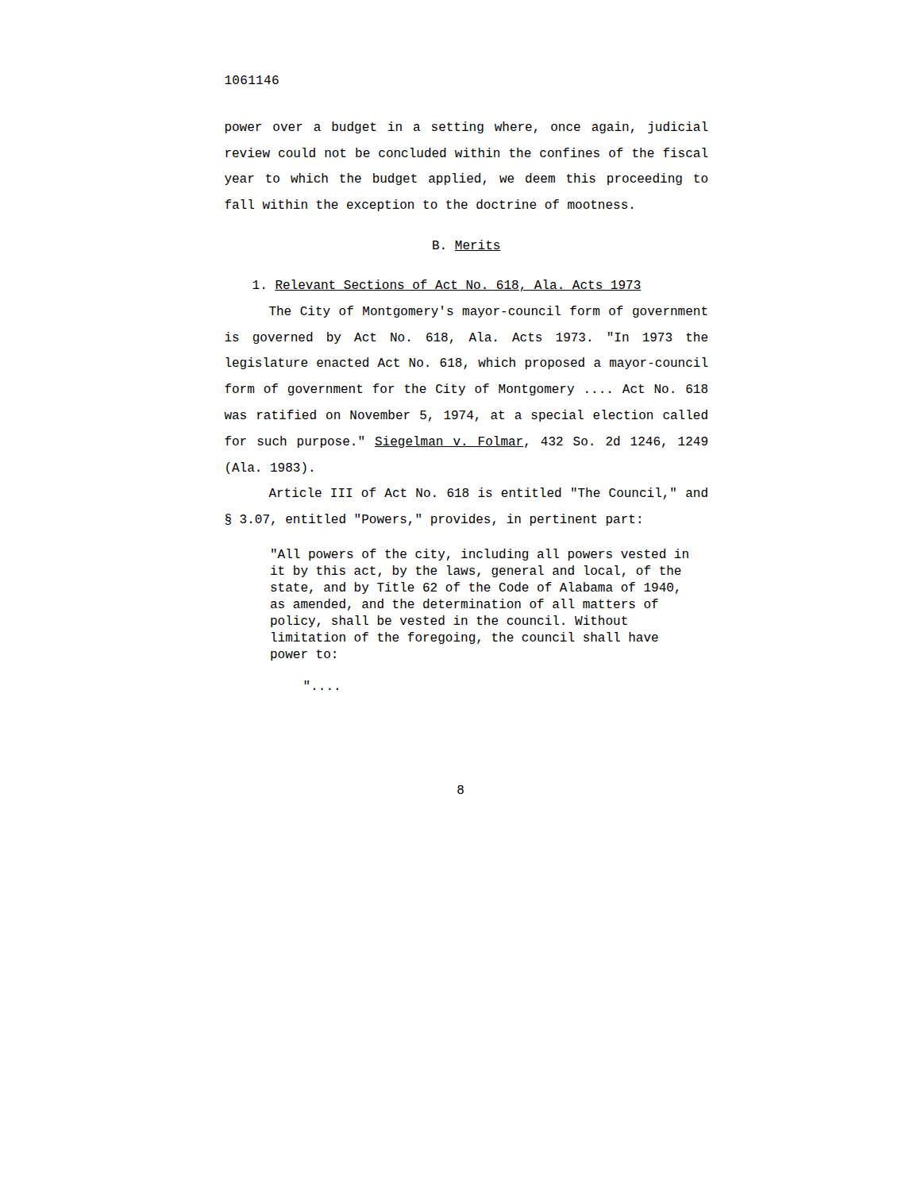1061146
power over a budget in a setting where, once again, judicial review could not be concluded within the confines of the fiscal year to which the budget applied, we deem this proceeding to fall within the exception to the doctrine of mootness.
B. Merits
1. Relevant Sections of Act No. 618, Ala. Acts 1973
The City of Montgomery's mayor-council form of government is governed by Act No. 618, Ala. Acts 1973. "In 1973 the legislature enacted Act No. 618, which proposed a mayor-council form of government for the City of Montgomery .... Act No. 618 was ratified on November 5, 1974, at a special election called for such purpose." Siegelman v. Folmar, 432 So. 2d 1246, 1249 (Ala. 1983).
Article III of Act No. 618 is entitled "The Council," and § 3.07, entitled "Powers," provides, in pertinent part:
"All powers of the city, including all powers vested in it by this act, by the laws, general and local, of the state, and by Title 62 of the Code of Alabama of 1940, as amended, and the determination of all matters of policy, shall be vested in the council. Without limitation of the foregoing, the council shall have power to:
"....
8